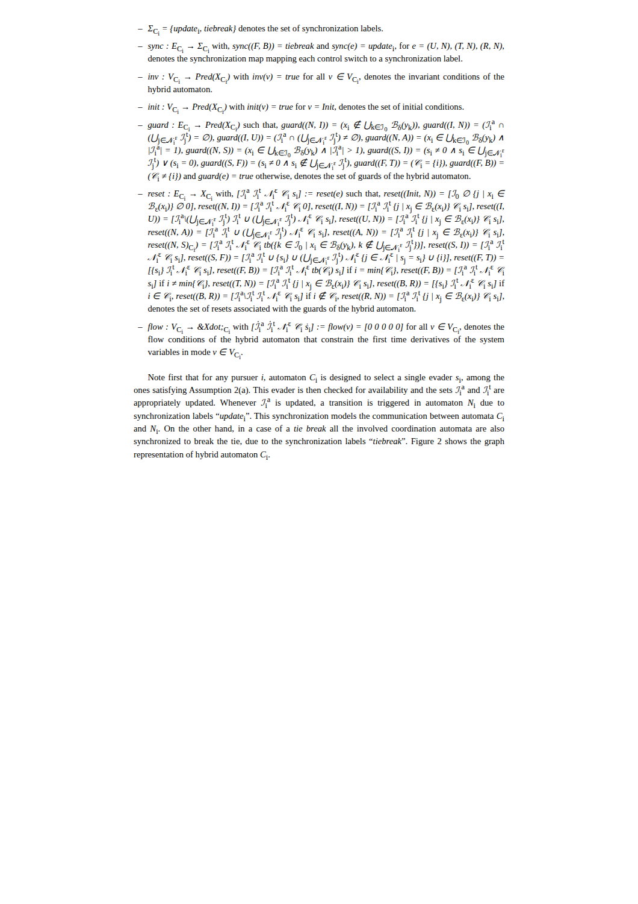ΣCi = {updatei, tiebreak} denotes the set of synchronization labels.
sync : ECi → ΣCi with, sync((F, B)) = tiebreak and sync(e) = updatei, for e = (U, N), (T, N), (R, N), denotes the synchronization map mapping each control switch to a synchronization label.
inv : VCi → Pred(XCi) with inv(v) = true for all v ∈ VCi, denotes the invariant conditions of the hybrid automaton.
init : VCi → Pred(XCi) with init(v) = true for v = Init, denotes the set of initial conditions.
guard : ECi → Pred(XCi) such that, guard((N, I)) = (xi ∉ ⋃k∈ℐ0 ℬδ(yk)), guard((I, N)) = (ℐia ∩ (⋃j∈𝒩iε ℐjt) = ∅), guard((I, U)) = (ℐia ∩ (⋃j∈𝒩iε ℐjt) ≠ ∅), guard((N, A)) = (xi ∈ ⋃k∈ℐ0 ℬδ(yk) ∧ |ℐia| = 1), guard((N, S)) = (xi ∈ ⋃k∈ℐ0 ℬδ(yk) ∧ |ℐia| > 1), guard((S, I)) = (si ≠ 0 ∧ si ∈ ⋃j∈𝒩iε ℐjt) ∨ (si = 0), guard((S, F)) = (si ≠ 0 ∧ si ∉ ⋃j∈𝒩iε ℐjt), guard((F, T)) = (𝒞i = {i}), guard((F, B)) = (𝒞i ≠ {i}) and guard(e) = true otherwise, denotes the set of guards of the hybrid automaton.
reset : ECi → XCi with, [ℐia ℐit 𝒩iε 𝒞i si] := reset(e) such that, reset((Init, N)) = [ℐ0 ∅ {j | xi ∈ ℬε(xi)} ∅ 0], reset((N, I)) = [ℐia ℐit 𝒩iε 𝒞i 0], reset((I, N)) = [ℐia ℐit {j | xj ∈ ℬε(xi)} 𝒞i si], reset((I, U)) = [ℐia\(⋃j∈𝒩iε ℐjt) ℐit ∪ (⋃j∈𝒩iε ℐjt) 𝒩iε 𝒞i si], reset((U, N)) = [ℐia ℐit {j | xj ∈ ℬε(xi)} 𝒞i si], reset((N, A)) = [ℐia ℐit ∪ (⋃j∈𝒩iε ℐjt) 𝒩iε 𝒞i si], reset((A, N)) = [ℐia ℐit {j | xj ∈ ℬε(xi)} 𝒞i si], reset((N, S)Ci) = [ℐia ℐit 𝒩iε 𝒞i tb({k ∈ ℐ0 | xi ∈ ℬδ(yk), k ∉ ⋃j∈𝒩iε ℐjt})], reset((S, I)) = [ℐia ℐit 𝒩iε 𝒞i si], reset((S, F)) = [ℐia ℐit ∪ {si} ∪ (⋃j∈𝒩iε ℐjt) 𝒩iε {j ∈ 𝒩iε | sj = si} ∪ {i}], reset((F, T)) = [{si} ℐit 𝒩iε 𝒞i si], reset((F, B)) = [ℐia ℐit 𝒩iε tb(𝒞i) si] if i = min{𝒞i}, reset((F, B)) = [ℐia ℐit 𝒩iε 𝒞i si] if i ≠ min{𝒞i}, reset((T, N)) = [ℐia ℐit {j | xj ∈ ℬε(xi)} 𝒞i si], reset((B, R)) = [{si} ℐit 𝒩iε 𝒞i si] if i ∈ 𝒞i, reset((B, R)) = [ℐia\ℐit ℐit 𝒩iε 𝒞i si] if i ∉ 𝒞i, reset((R, N)) = [ℐia ℐit {j | xj ∈ ℬε(xi)} 𝒞i si], denotes the set of resets associated with the guards of the hybrid automaton.
flow : VCi → &Xdot;Ci with [ℐ̇ia ℐ̇it 𝒩̇iε 𝒞̇i ṡi] := flow(v) = [0 0 0 0 0] for all v ∈ VCi, denotes the flow conditions of the hybrid automaton that constrain the first time derivatives of the system variables in mode v ∈ VCi.
Note first that for any pursuer i, automaton Ci is designed to select a single evader si, among the ones satisfying Assumption 2(a). This evader is then checked for availability and the sets ℐia and ℐit are appropriately updated. Whenever ℐia is updated, a transition is triggered in automaton Ni due to synchronization labels “updatei”. This synchronization models the communication between automata Ci and Ni. On the other hand, in a case of a tie break all the involved coordination automata are also synchronized to break the tie, due to the synchronization labels “tiebreak”. Figure 2 shows the graph representation of hybrid automaton Ci.